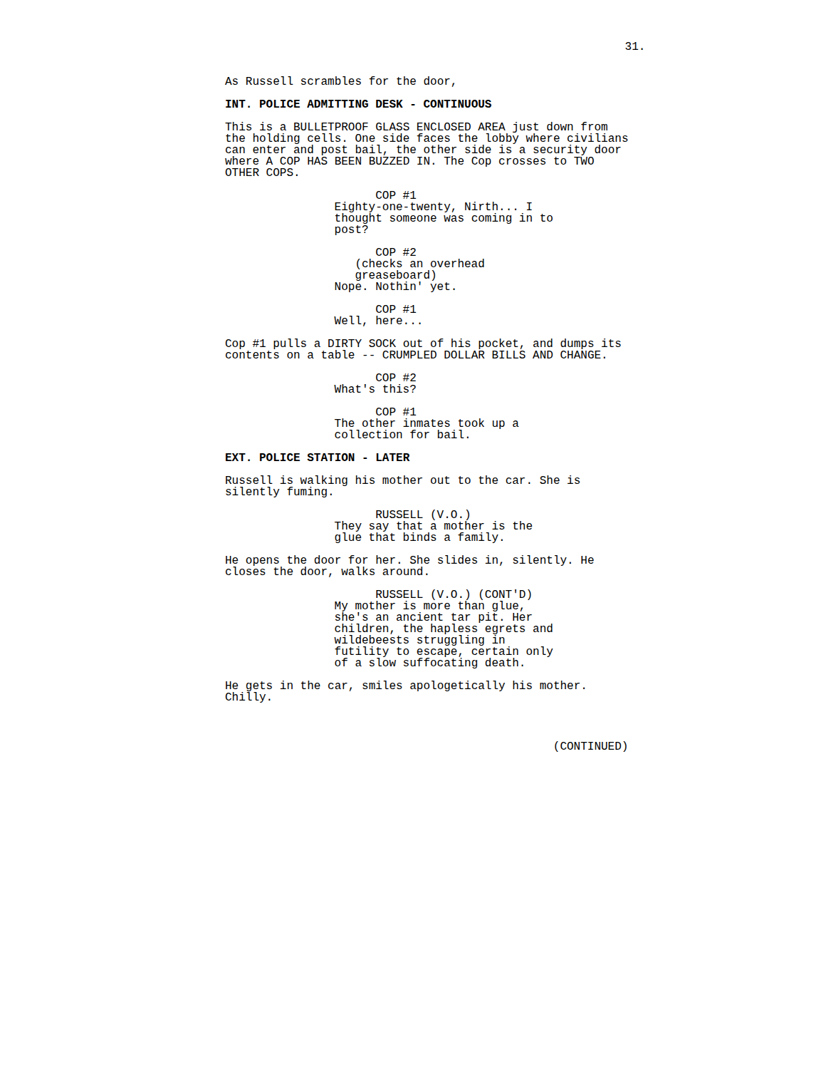31.
As Russell scrambles for the door,
INT. POLICE ADMITTING DESK - CONTINUOUS
This is a BULLETPROOF GLASS ENCLOSED AREA just down from the holding cells. One side faces the lobby where civilians can enter and post bail, the other side is a security door where A COP HAS BEEN BUZZED IN. The Cop crosses to TWO OTHER COPS.
COP #1
Eighty-one-twenty, Nirth... I thought someone was coming in to post?
COP #2
(checks an overhead greaseboard)
Nope. Nothin' yet.
COP #1
Well, here...
Cop #1 pulls a DIRTY SOCK out of his pocket, and dumps its contents on a table -- CRUMPLED DOLLAR BILLS AND CHANGE.
COP #2
What's this?
COP #1
The other inmates took up a collection for bail.
EXT. POLICE STATION - LATER
Russell is walking his mother out to the car. She is silently fuming.
RUSSELL (V.O.)
They say that a mother is the glue that binds a family.
He opens the door for her. She slides in, silently. He closes the door, walks around.
RUSSELL (V.O.) (CONT'D)
My mother is more than glue, she's an ancient tar pit. Her children, the hapless egrets and wildebeests struggling in futility to escape, certain only of a slow suffocating death.
He gets in the car, smiles apologetically his mother. Chilly.
(CONTINUED)